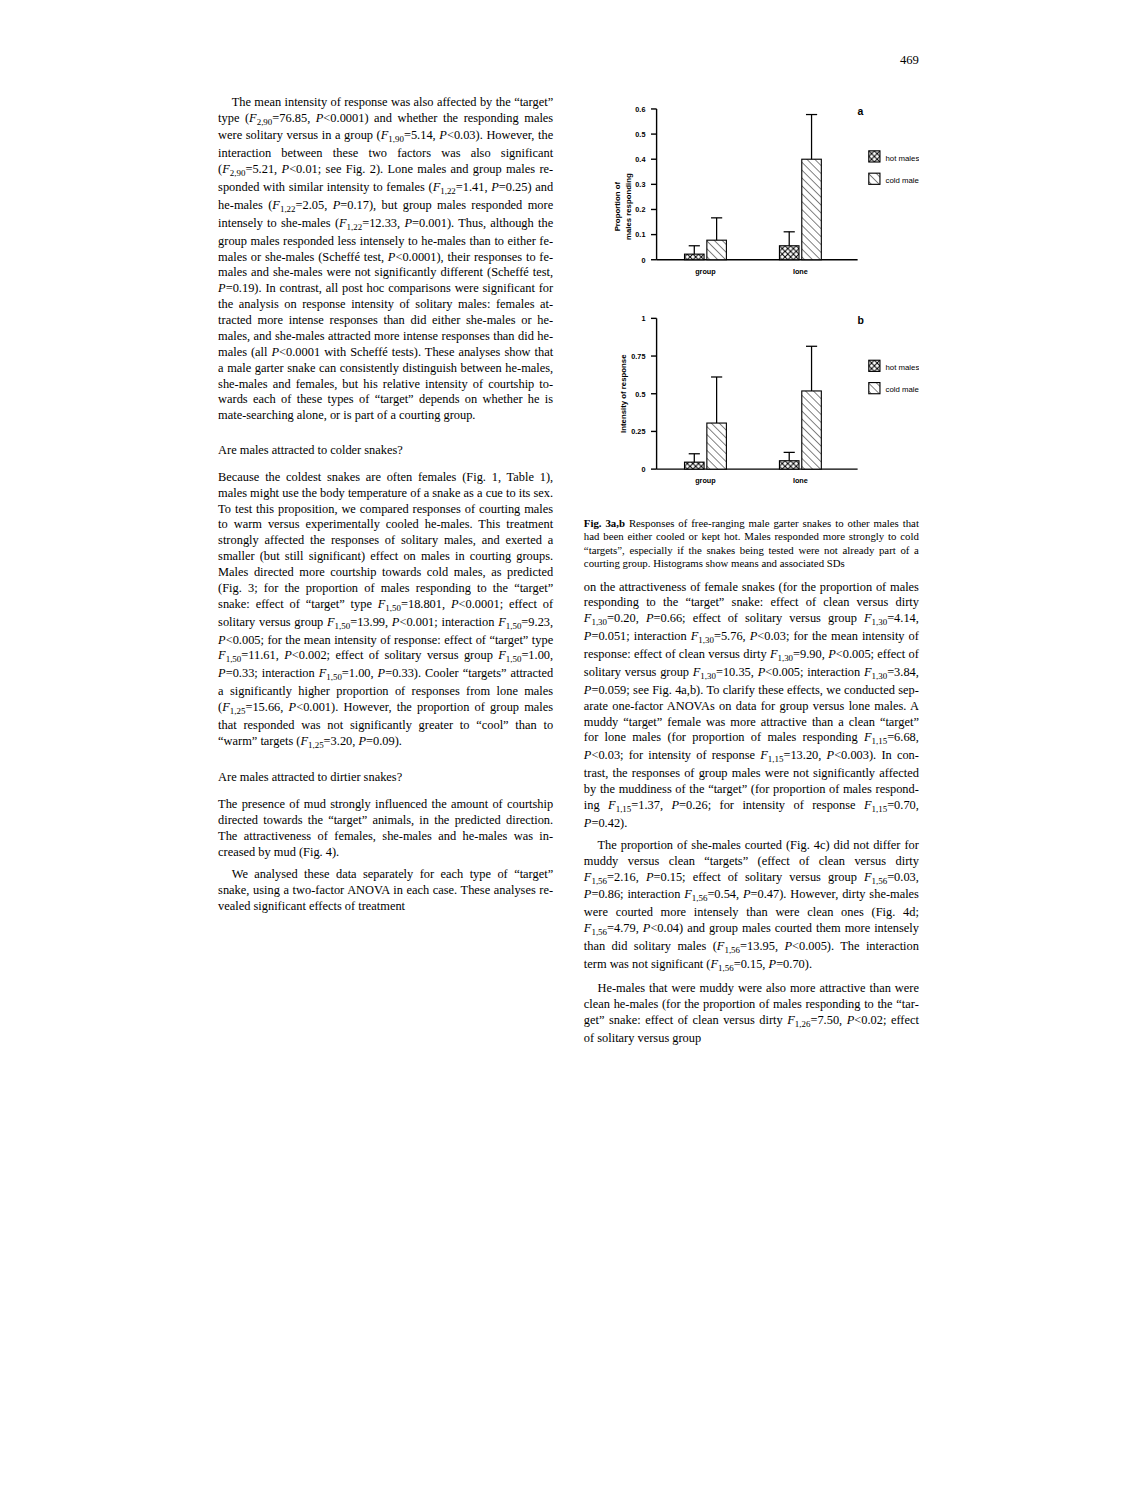469
The mean intensity of response was also affected by the “target” type (F2,90=76.85, P<0.0001) and whether the responding males were solitary versus in a group (F1,90=5.14, P<0.03). However, the interaction between these two factors was also significant (F2,90=5.21, P<0.01; see Fig. 2). Lone males and group males responded with similar intensity to females (F1,22=1.41, P=0.25) and he-males (F1,22=2.05, P=0.17), but group males responded more intensely to she-males (F1,22=12.33, P=0.001). Thus, although the group males responded less intensely to he-males than to either females or she-males (Scheffé test, P<0.0001), their responses to females and she-males were not significantly different (Scheffé test, P=0.19). In contrast, all post hoc comparisons were significant for the analysis on response intensity of solitary males: females attracted more intense responses than did either she-males or he-males, and she-males attracted more intense responses than did he-males (all P<0.0001 with Scheffé tests). These analyses show that a male garter snake can consistently distinguish between he-males, she-males and females, but his relative intensity of courtship towards each of these types of “target” depends on whether he is mate-searching alone, or is part of a courting group.
Are males attracted to colder snakes?
Because the coldest snakes are often females (Fig. 1, Table 1), males might use the body temperature of a snake as a cue to its sex. To test this proposition, we compared responses of courting males to warm versus experimentally cooled he-males. This treatment strongly affected the responses of solitary males, and exerted a smaller (but still significant) effect on males in courting groups. Males directed more courtship towards cold males, as predicted (Fig. 3; for the proportion of males responding to the “target” snake: effect of “target” type F1,50=18.801, P<0.0001; effect of solitary versus group F1,50=13.99, P<0.001; interaction F1,50=9.23, P<0.005; for the mean intensity of response: effect of “target” type F1,50=11.61, P<0.002; effect of solitary versus group F1,50=1.00, P=0.33; interaction F1,50=1.00, P=0.33). Cooler “targets” attracted a significantly higher proportion of responses from lone males (F1,25=15.66, P<0.001). However, the proportion of group males that responded was not significantly greater to “cool” than to “warm” targets (F1,25=3.20, P=0.09).
Are males attracted to dirtier snakes?
The presence of mud strongly influenced the amount of courtship directed towards the “target” animals, in the predicted direction. The attractiveness of females, she-males and he-males was increased by mud (Fig. 4).
We analysed these data separately for each type of “target” snake, using a two-factor ANOVA in each case. These analyses revealed significant effects of treatment
a 0.6 0.5 0.4 0.3 0.2 0.1 0 Proportion of males responding group lone hot males cold males b 1 0.75 0.5 0.25 0 Intensity of response group lone hot males cold males
Fig. 3a,b Responses of free-ranging male garter snakes to other males that had been either cooled or kept hot. Males responded more strongly to cold “targets”, especially if the snakes being tested were not already part of a courting group. Histograms show means and associated SDs
on the attractiveness of female snakes (for the proportion of males responding to the “target” snake: effect of clean versus dirty F1,30=0.20, P=0.66; effect of solitary versus group F1,30=4.14, P=0.051; interaction F1,30=5.76, P<0.03; for the mean intensity of response: effect of clean versus dirty F1,30=9.90, P<0.005; effect of solitary versus group F1,30=10.35, P<0.005; interaction F1,30=3.84, P=0.059; see Fig. 4a,b). To clarify these effects, we conducted separate one-factor ANOVAs on data for group versus lone males. A muddy “target” female was more attractive than a clean “target” for lone males (for proportion of males responding F1,15=6.68, P<0.03; for intensity of response F1,15=13.20, P<0.003). In contrast, the responses of group males were not significantly affected by the muddiness of the “target” (for proportion of males responding F1,15=1.37, P=0.26; for intensity of response F1,15=0.70, P=0.42).
The proportion of she-males courted (Fig. 4c) did not differ for muddy versus clean “targets” (effect of clean versus dirty F1,56=2.16, P=0.15; effect of solitary versus group F1,56=0.03, P=0.86; interaction F1,56=0.54, P=0.47). However, dirty she-males were courted more intensely than were clean ones (Fig. 4d; F1,56=4.79, P<0.04) and group males courted them more intensely than did solitary males (F1,56=13.95, P<0.005). The interaction term was not significant (F1,56=0.15, P=0.70).
He-males that were muddy were also more attractive than were clean he-males (for the proportion of males responding to the “target” snake: effect of clean versus dirty F1,26=7.50, P<0.02; effect of solitary versus group